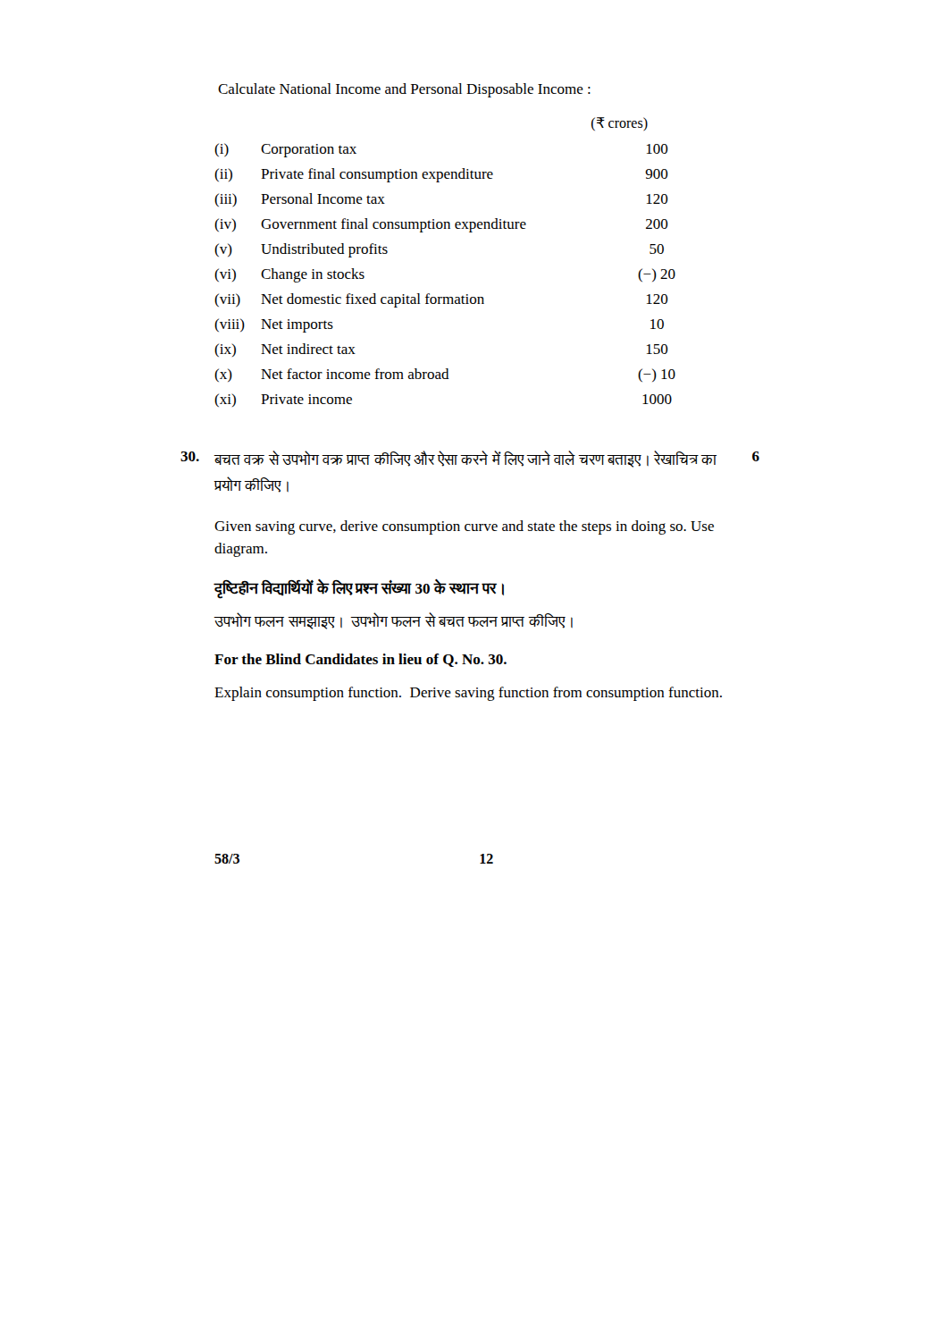Calculate National Income and Personal Disposable Income :
(₹ crores)
| (i) | Corporation tax | 100 |
| (ii) | Private final consumption expenditure | 900 |
| (iii) | Personal Income tax | 120 |
| (iv) | Government final consumption expenditure | 200 |
| (v) | Undistributed profits | 50 |
| (vi) | Change in stocks | (−) 20 |
| (vii) | Net domestic fixed capital formation | 120 |
| (viii) | Net imports | 10 |
| (ix) | Net indirect tax | 150 |
| (x) | Net factor income from abroad | (−) 10 |
| (xi) | Private income | 1000 |
30. 6
बचत वक्र से उपभोग वक्र प्राप्त कीजिए और ऐसा करने में लिए जाने वाले चरण बताइए। रेखाचित्र का प्रयोग कीजिए।
Given saving curve, derive consumption curve and state the steps in doing so. Use diagram.
दृष्टिहीन विद्यार्थियों के लिए प्रश्न संख्या 30 के स्थान पर।
उपभोग फलन समझाइए। उपभोग फलन से बचत फलन प्राप्त कीजिए।
For the Blind Candidates in lieu of Q. No. 30.
Explain consumption function. Derive saving function from consumption function.
58/3
12